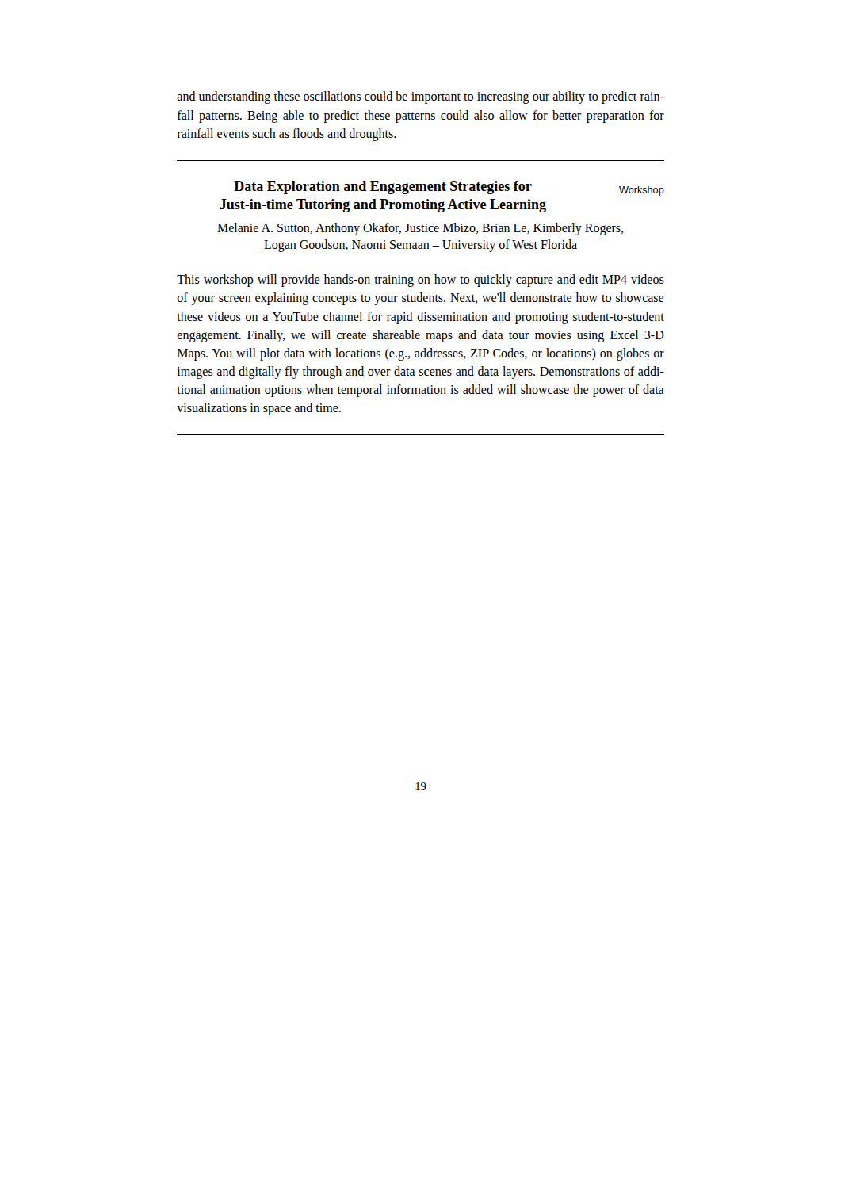and understanding these oscillations could be important to increasing our ability to predict rainfall patterns. Being able to predict these patterns could also allow for better preparation for rainfall events such as floods and droughts.
Data Exploration and Engagement Strategies for
Just-in-time Tutoring and Promoting Active Learning
Workshop
Melanie A. Sutton, Anthony Okafor, Justice Mbizo, Brian Le, Kimberly Rogers,
Logan Goodson, Naomi Semaan – University of West Florida
This workshop will provide hands-on training on how to quickly capture and edit MP4 videos of your screen explaining concepts to your students. Next, we'll demonstrate how to showcase these videos on a YouTube channel for rapid dissemination and promoting student-to-student engagement. Finally, we will create shareable maps and data tour movies using Excel 3-D Maps. You will plot data with locations (e.g., addresses, ZIP Codes, or locations) on globes or images and digitally fly through and over data scenes and data layers. Demonstrations of additional animation options when temporal information is added will showcase the power of data visualizations in space and time.
19